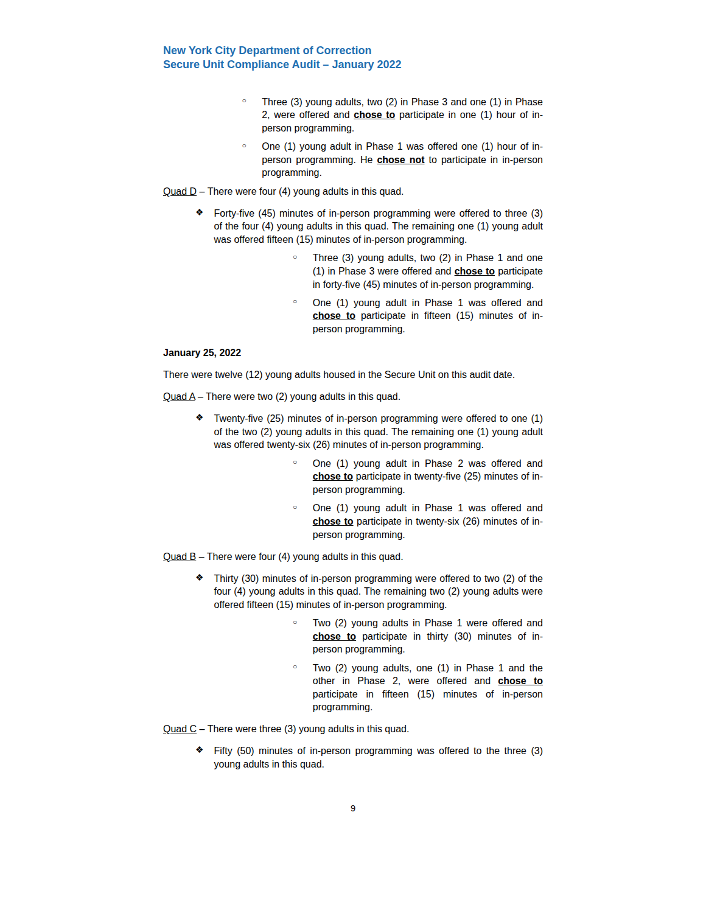New York City Department of Correction
Secure Unit Compliance Audit – January 2022
Three (3) young adults, two (2) in Phase 3 and one (1) in Phase 2, were offered and chose to participate in one (1) hour of in-person programming.
One (1) young adult in Phase 1 was offered one (1) hour of in-person programming. He chose not to participate in in-person programming.
Quad D – There were four (4) young adults in this quad.
Forty-five (45) minutes of in-person programming were offered to three (3) of the four (4) young adults in this quad. The remaining one (1) young adult was offered fifteen (15) minutes of in-person programming.
Three (3) young adults, two (2) in Phase 1 and one (1) in Phase 3 were offered and chose to participate in forty-five (45) minutes of in-person programming.
One (1) young adult in Phase 1 was offered and chose to participate in fifteen (15) minutes of in-person programming.
January 25, 2022
There were twelve (12) young adults housed in the Secure Unit on this audit date.
Quad A – There were two (2) young adults in this quad.
Twenty-five (25) minutes of in-person programming were offered to one (1) of the two (2) young adults in this quad. The remaining one (1) young adult was offered twenty-six (26) minutes of in-person programming.
One (1) young adult in Phase 2 was offered and chose to participate in twenty-five (25) minutes of in-person programming.
One (1) young adult in Phase 1 was offered and chose to participate in twenty-six (26) minutes of in-person programming.
Quad B – There were four (4) young adults in this quad.
Thirty (30) minutes of in-person programming were offered to two (2) of the four (4) young adults in this quad. The remaining two (2) young adults were offered fifteen (15) minutes of in-person programming.
Two (2) young adults in Phase 1 were offered and chose to participate in thirty (30) minutes of in-person programming.
Two (2) young adults, one (1) in Phase 1 and the other in Phase 2, were offered and chose to participate in fifteen (15) minutes of in-person programming.
Quad C – There were three (3) young adults in this quad.
Fifty (50) minutes of in-person programming was offered to the three (3) young adults in this quad.
9